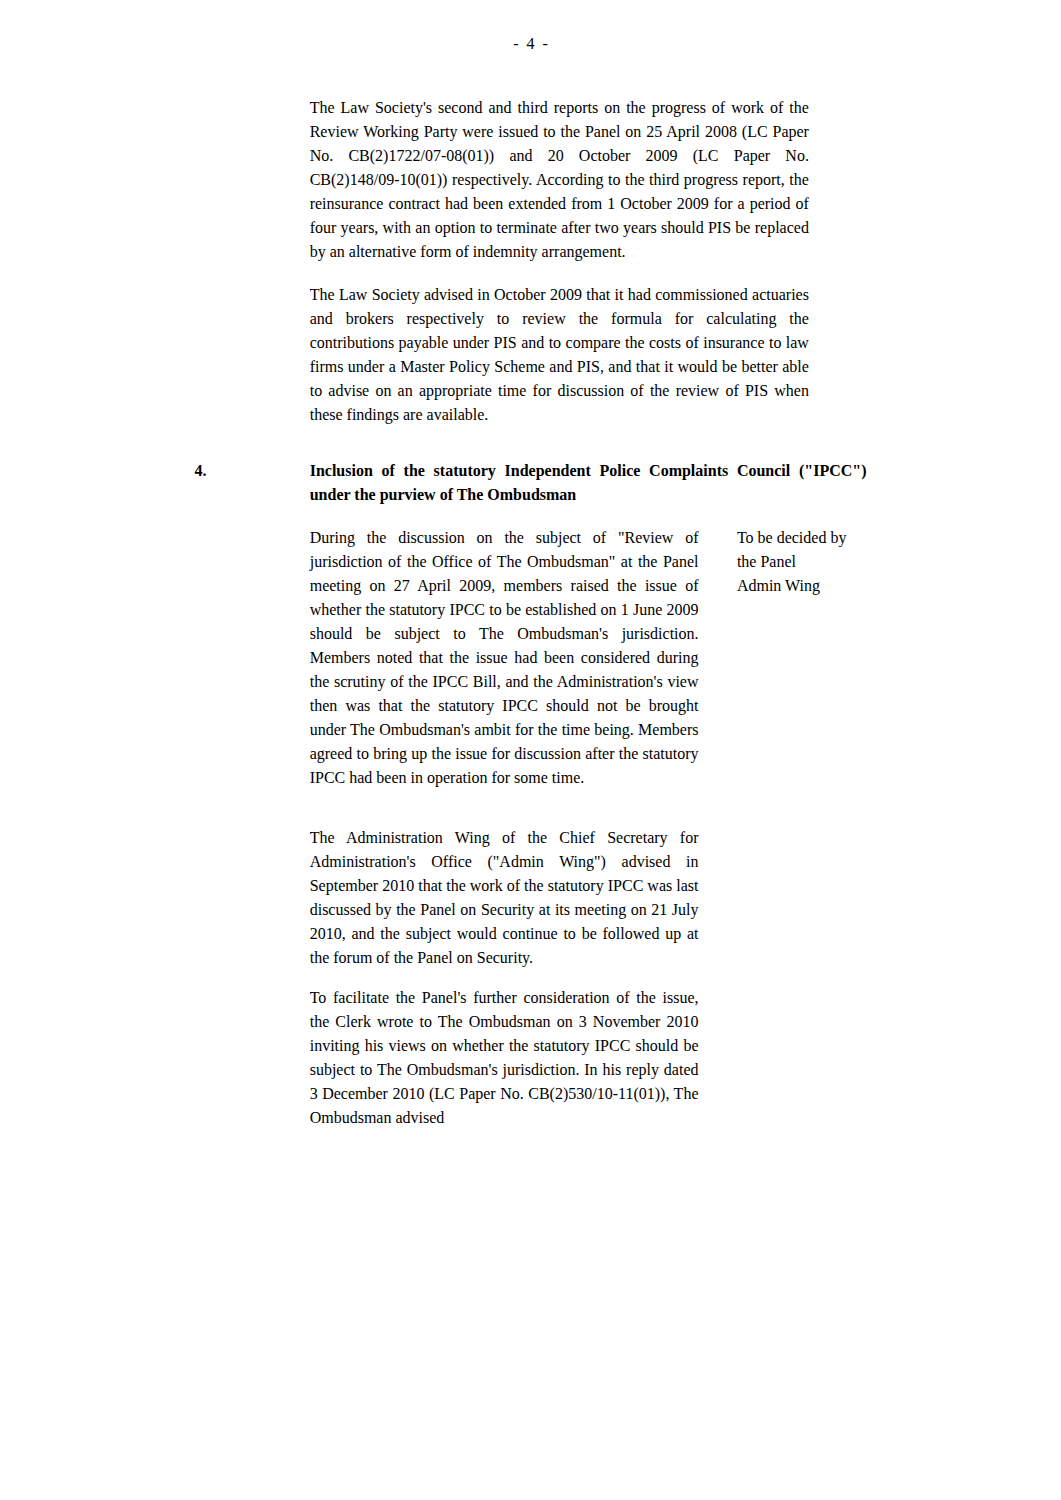- 4 -
The Law Society's second and third reports on the progress of work of the Review Working Party were issued to the Panel on 25 April 2008 (LC Paper No. CB(2)1722/07-08(01)) and 20 October 2009 (LC Paper No. CB(2)148/09-10(01)) respectively. According to the third progress report, the reinsurance contract had been extended from 1 October 2009 for a period of four years, with an option to terminate after two years should PIS be replaced by an alternative form of indemnity arrangement.
The Law Society advised in October 2009 that it had commissioned actuaries and brokers respectively to review the formula for calculating the contributions payable under PIS and to compare the costs of insurance to law firms under a Master Policy Scheme and PIS, and that it would be better able to advise on an appropriate time for discussion of the review of PIS when these findings are available.
4.
Inclusion of the statutory Independent Police Complaints Council ("IPCC") under the purview of The Ombudsman
During the discussion on the subject of "Review of jurisdiction of the Office of The Ombudsman" at the Panel meeting on 27 April 2009, members raised the issue of whether the statutory IPCC to be established on 1 June 2009 should be subject to The Ombudsman's jurisdiction. Members noted that the issue had been considered during the scrutiny of the IPCC Bill, and the Administration's view then was that the statutory IPCC should not be brought under The Ombudsman's ambit for the time being. Members agreed to bring up the issue for discussion after the statutory IPCC had been in operation for some time.
To be decided by the Panel
Admin Wing
The Administration Wing of the Chief Secretary for Administration's Office ("Admin Wing") advised in September 2010 that the work of the statutory IPCC was last discussed by the Panel on Security at its meeting on 21 July 2010, and the subject would continue to be followed up at the forum of the Panel on Security.
To facilitate the Panel's further consideration of the issue, the Clerk wrote to The Ombudsman on 3 November 2010 inviting his views on whether the statutory IPCC should be subject to The Ombudsman's jurisdiction. In his reply dated 3 December 2010 (LC Paper No. CB(2)530/10-11(01)), The Ombudsman advised